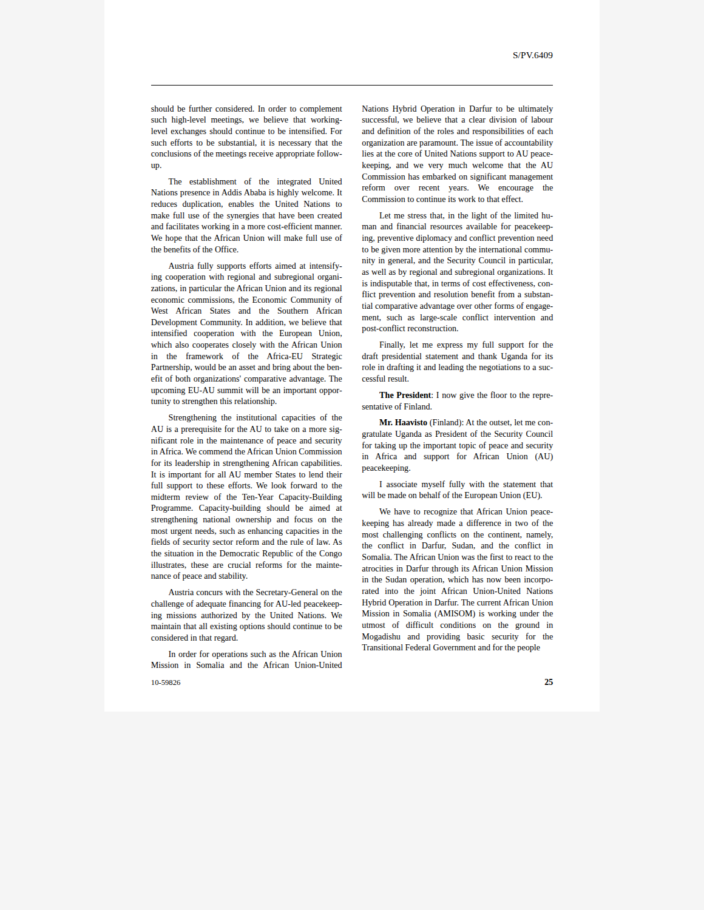S/PV.6409
should be further considered. In order to complement such high-level meetings, we believe that working-level exchanges should continue to be intensified. For such efforts to be substantial, it is necessary that the conclusions of the meetings receive appropriate follow-up.
The establishment of the integrated United Nations presence in Addis Ababa is highly welcome. It reduces duplication, enables the United Nations to make full use of the synergies that have been created and facilitates working in a more cost-efficient manner. We hope that the African Union will make full use of the benefits of the Office.
Austria fully supports efforts aimed at intensifying cooperation with regional and subregional organizations, in particular the African Union and its regional economic commissions, the Economic Community of West African States and the Southern African Development Community. In addition, we believe that intensified cooperation with the European Union, which also cooperates closely with the African Union in the framework of the Africa-EU Strategic Partnership, would be an asset and bring about the benefit of both organizations' comparative advantage. The upcoming EU-AU summit will be an important opportunity to strengthen this relationship.
Strengthening the institutional capacities of the AU is a prerequisite for the AU to take on a more significant role in the maintenance of peace and security in Africa. We commend the African Union Commission for its leadership in strengthening African capabilities. It is important for all AU member States to lend their full support to these efforts. We look forward to the midterm review of the Ten-Year Capacity-Building Programme. Capacity-building should be aimed at strengthening national ownership and focus on the most urgent needs, such as enhancing capacities in the fields of security sector reform and the rule of law. As the situation in the Democratic Republic of the Congo illustrates, these are crucial reforms for the maintenance of peace and stability.
Austria concurs with the Secretary-General on the challenge of adequate financing for AU-led peacekeeping missions authorized by the United Nations. We maintain that all existing options should continue to be considered in that regard.
In order for operations such as the African Union Mission in Somalia and the African Union-United Nations Hybrid Operation in Darfur to be ultimately successful, we believe that a clear division of labour and definition of the roles and responsibilities of each organization are paramount. The issue of accountability lies at the core of United Nations support to AU peacekeeping, and we very much welcome that the AU Commission has embarked on significant management reform over recent years. We encourage the Commission to continue its work to that effect.
Let me stress that, in the light of the limited human and financial resources available for peacekeeping, preventive diplomacy and conflict prevention need to be given more attention by the international community in general, and the Security Council in particular, as well as by regional and subregional organizations. It is indisputable that, in terms of cost effectiveness, conflict prevention and resolution benefit from a substantial comparative advantage over other forms of engagement, such as large-scale conflict intervention and post-conflict reconstruction.
Finally, let me express my full support for the draft presidential statement and thank Uganda for its role in drafting it and leading the negotiations to a successful result.
The President: I now give the floor to the representative of Finland.
Mr. Haavisto (Finland): At the outset, let me congratulate Uganda as President of the Security Council for taking up the important topic of peace and security in Africa and support for African Union (AU) peacekeeping.
I associate myself fully with the statement that will be made on behalf of the European Union (EU).
We have to recognize that African Union peacekeeping has already made a difference in two of the most challenging conflicts on the continent, namely, the conflict in Darfur, Sudan, and the conflict in Somalia. The African Union was the first to react to the atrocities in Darfur through its African Union Mission in the Sudan operation, which has now been incorporated into the joint African Union-United Nations Hybrid Operation in Darfur. The current African Union Mission in Somalia (AMISOM) is working under the utmost of difficult conditions on the ground in Mogadishu and providing basic security for the Transitional Federal Government and for the people
10-59826 25